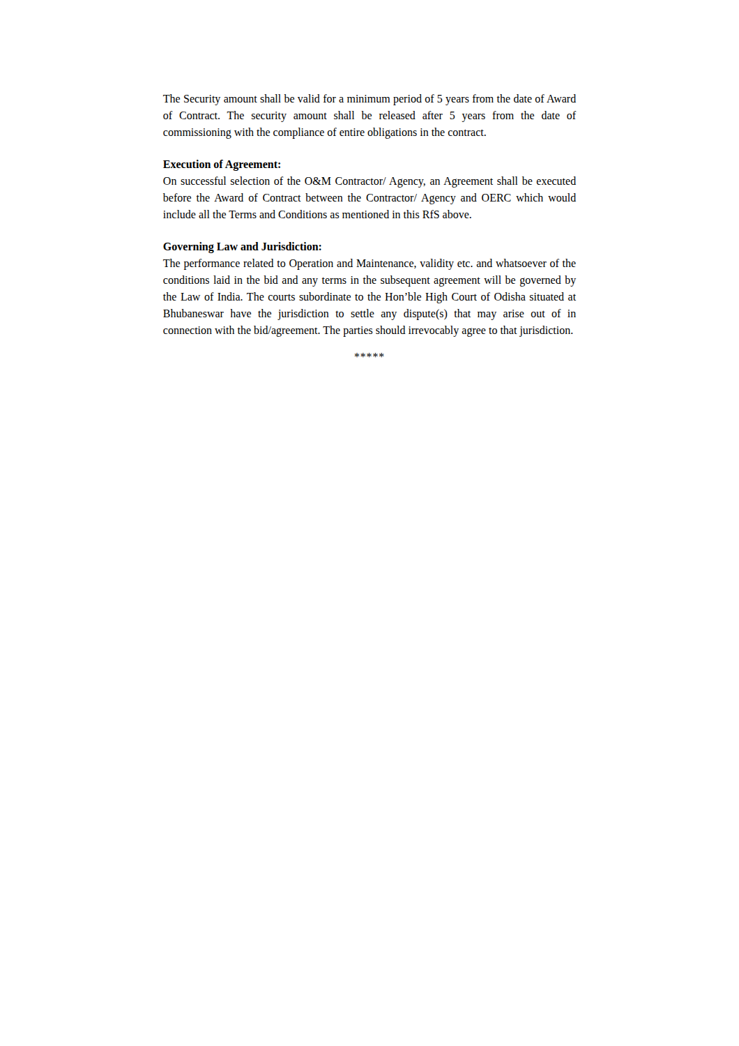The Security amount shall be valid for a minimum period of 5 years from the date of Award of Contract. The security amount shall be released after 5 years from the date of commissioning with the compliance of entire obligations in the contract.
Execution of Agreement:
On successful selection of the O&M Contractor/ Agency, an Agreement shall be executed before the Award of Contract between the Contractor/ Agency and OERC which would include all the Terms and Conditions as mentioned in this RfS above.
Governing Law and Jurisdiction:
The performance related to Operation and Maintenance, validity etc. and whatsoever of the conditions laid in the bid and any terms in the subsequent agreement will be governed by the Law of India. The courts subordinate to the Hon’ble High Court of Odisha situated at Bhubaneswar have the jurisdiction to settle any dispute(s) that may arise out of in connection with the bid/agreement. The parties should irrevocably agree to that jurisdiction.
*****